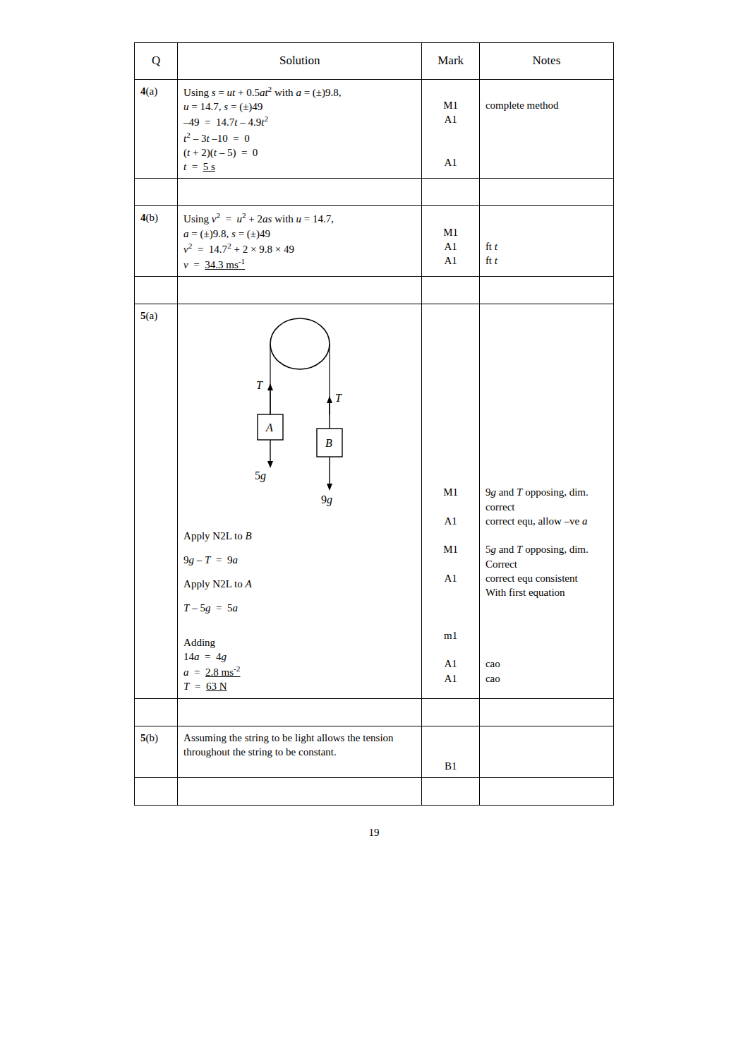| Q | Solution | Mark | Notes |
| --- | --- | --- | --- |
| 4 (a) | Using s = ut + 0.5 at 2 with a = (±)9.8, u = 14.7, s = (±)49 –49 = 14.7 t – 4.9 t 2 t 2 – 3 t –10 = 0 ( t + 2)( t – 5) = 0 t = 5 s | M1 A1 A1 | complete method |
| 4 (b) | Using v 2 = u 2 + 2 as with u = 14.7, a = (±)9.8, s = (±)49 v 2 = 14.7 2 + 2 × 9.8 × 49 v = 34.3 ms -1 | M1 A1 A1 | ft t ft t |
| 5 (a) | T T A B 5 g 9 g Apply N2L to B 9 g – T = 9 a Apply N2L to A T – 5 g = 5 a Adding 14 a = 4 g a = 2.8 ms -2 T = 63 N | M1 A1 M1 A1 m1 A1 A1 | 9 g and T opposing, dim. correct correct equ, allow –ve a 5 g and T opposing, dim. Correct correct equ consistent With first equation cao cao |
| 5 (b) | Assuming the string to be light allows the tension throughout the string to be constant. | B1 | |
19